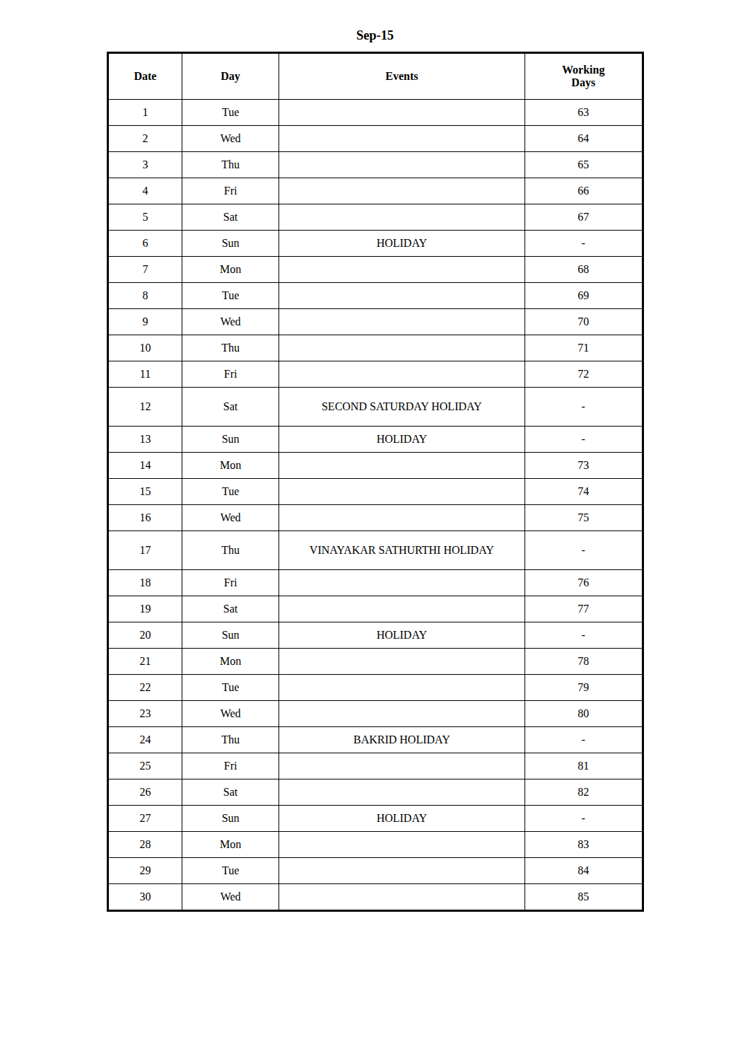Sep-15
| Date | Day | Events | Working Days |
| --- | --- | --- | --- |
| 1 | Tue | | 63 |
| 2 | Wed | | 64 |
| 3 | Thu | | 65 |
| 4 | Fri | | 66 |
| 5 | Sat | | 67 |
| 6 | Sun | HOLIDAY | - |
| 7 | Mon | | 68 |
| 8 | Tue | | 69 |
| 9 | Wed | | 70 |
| 10 | Thu | | 71 |
| 11 | Fri | | 72 |
| 12 | Sat | SECOND SATURDAY HOLIDAY | - |
| 13 | Sun | HOLIDAY | - |
| 14 | Mon | | 73 |
| 15 | Tue | | 74 |
| 16 | Wed | | 75 |
| 17 | Thu | VINAYAKAR SATHURTHI HOLIDAY | - |
| 18 | Fri | | 76 |
| 19 | Sat | | 77 |
| 20 | Sun | HOLIDAY | - |
| 21 | Mon | | 78 |
| 22 | Tue | | 79 |
| 23 | Wed | | 80 |
| 24 | Thu | BAKRID HOLIDAY | - |
| 25 | Fri | | 81 |
| 26 | Sat | | 82 |
| 27 | Sun | HOLIDAY | - |
| 28 | Mon | | 83 |
| 29 | Tue | | 84 |
| 30 | Wed | | 85 |